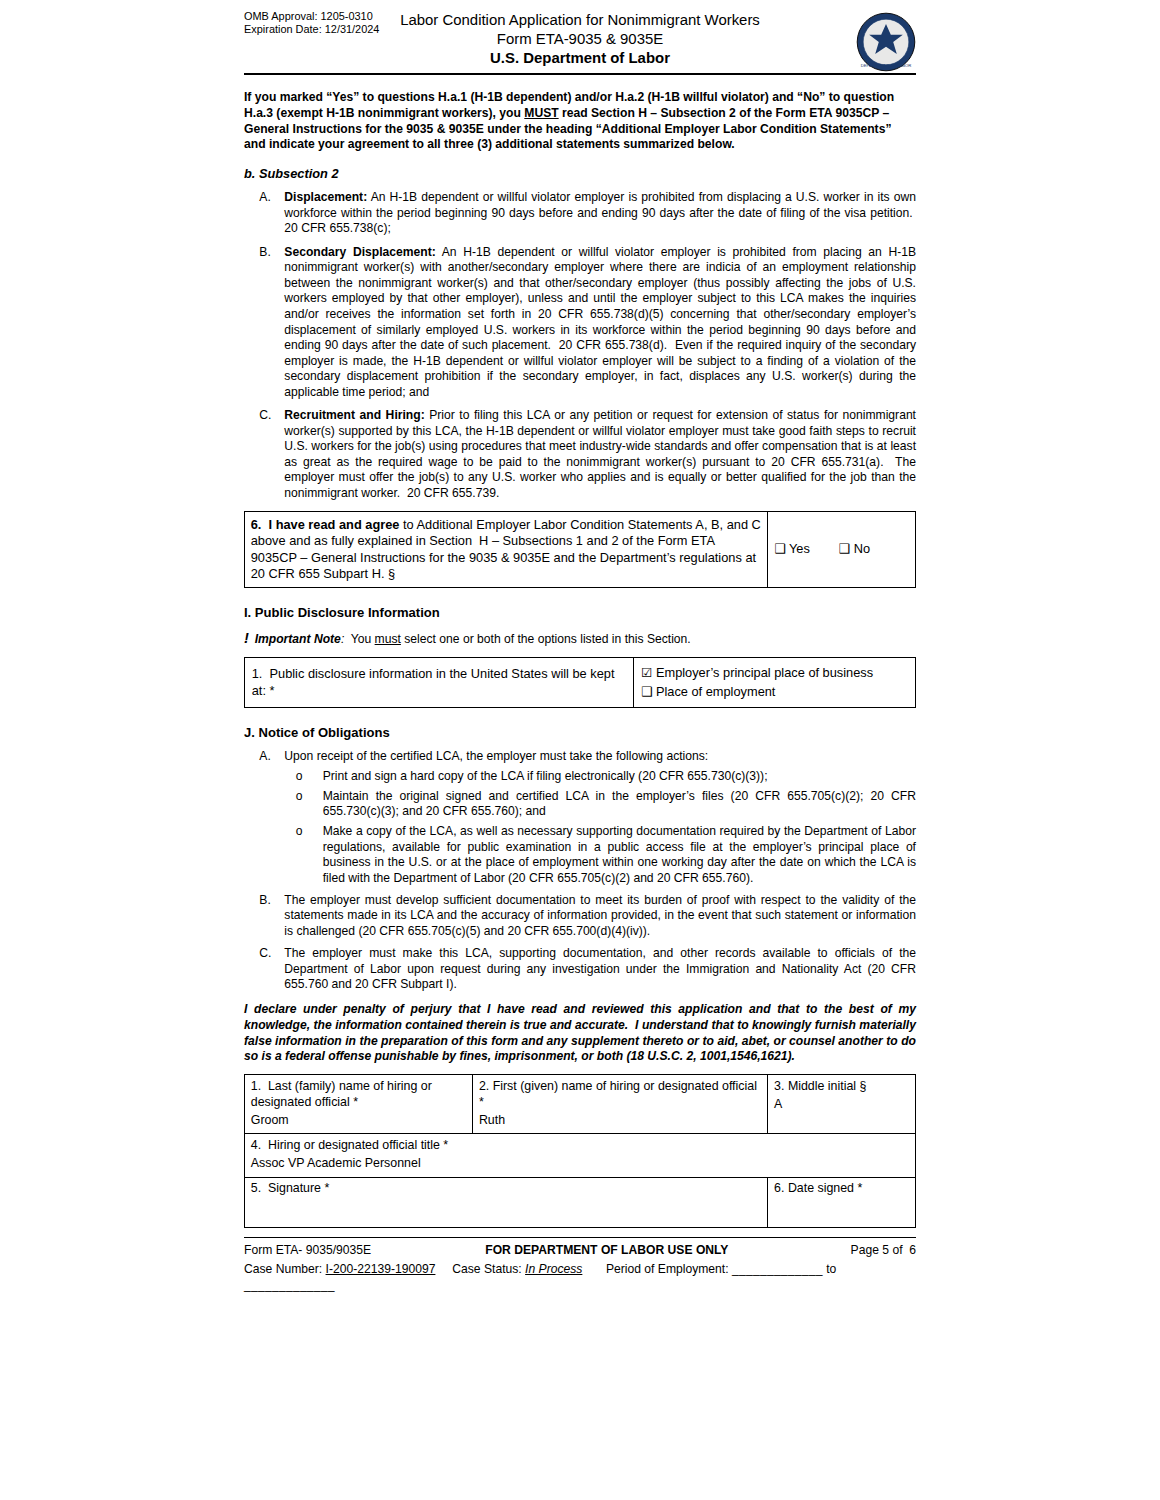DEPARTMENT OF LABOR
OMB Approval: 1205-0310
Expiration Date: 12/31/2024
Labor Condition Application for Nonimmigrant Workers
Form ETA-9035 & 9035E
U.S. Department of Labor
If you marked “Yes” to questions H.a.1 (H-1B dependent) and/or H.a.2 (H-1B willful violator) and “No” to question H.a.3 (exempt H-1B nonimmigrant workers), you MUST read Section H – Subsection 2 of the Form ETA 9035CP – General Instructions for the 9035 & 9035E under the heading “Additional Employer Labor Condition Statements” and indicate your agreement to all three (3) additional statements summarized below.
b. Subsection 2
A. Displacement: An H-1B dependent or willful violator employer is prohibited from displacing a U.S. worker in its own workforce within the period beginning 90 days before and ending 90 days after the date of filing of the visa petition. 20 CFR 655.738(c);
B. Secondary Displacement: An H-1B dependent or willful violator employer is prohibited from placing an H-1B nonimmigrant worker(s) with another/secondary employer where there are indicia of an employment relationship between the nonimmigrant worker(s) and that other/secondary employer (thus possibly affecting the jobs of U.S. workers employed by that other employer), unless and until the employer subject to this LCA makes the inquiries and/or receives the information set forth in 20 CFR 655.738(d)(5) concerning that other/secondary employer’s displacement of similarly employed U.S. workers in its workforce within the period beginning 90 days before and ending 90 days after the date of such placement. 20 CFR 655.738(d). Even if the required inquiry of the secondary employer is made, the H-1B dependent or willful violator employer will be subject to a finding of a violation of the secondary displacement prohibition if the secondary employer, in fact, displaces any U.S. worker(s) during the applicable time period; and
C. Recruitment and Hiring: Prior to filing this LCA or any petition or request for extension of status for nonimmigrant worker(s) supported by this LCA, the H-1B dependent or willful violator employer must take good faith steps to recruit U.S. workers for the job(s) using procedures that meet industry-wide standards and offer compensation that is at least as great as the required wage to be paid to the nonimmigrant worker(s) pursuant to 20 CFR 655.731(a). The employer must offer the job(s) to any U.S. worker who applies and is equally or better qualified for the job than the nonimmigrant worker. 20 CFR 655.739.
| 6. I have read and agree to Additional Employer Labor Condition Statements A, B, and C above and as fully explained in Section H – Subsections 1 and 2 of the Form ETA 9035CP – General Instructions for the 9035 & 9035E and the Department’s regulations at 20 CFR 655 Subpart H. § | ❑ Yes ❑ No |
I. Public Disclosure Information
!Important Note: You must select one or both of the options listed in this Section.
| 1. Public disclosure information in the United States will be kept at: * | ☑ Employer’s principal place of business ❑ Place of employment |
J. Notice of Obligations
A. Upon receipt of the certified LCA, the employer must take the following actions:
o Print and sign a hard copy of the LCA if filing electronically (20 CFR 655.730(c)(3));
o Maintain the original signed and certified LCA in the employer’s files (20 CFR 655.705(c)(2); 20 CFR 655.730(c)(3); and 20 CFR 655.760); and
o Make a copy of the LCA, as well as necessary supporting documentation required by the Department of Labor regulations, available for public examination in a public access file at the employer’s principal place of business in the U.S. or at the place of employment within one working day after the date on which the LCA is filed with the Department of Labor (20 CFR 655.705(c)(2) and 20 CFR 655.760).
B. The employer must develop sufficient documentation to meet its burden of proof with respect to the validity of the statements made in its LCA and the accuracy of information provided, in the event that such statement or information is challenged (20 CFR 655.705(c)(5) and 20 CFR 655.700(d)(4)(iv)).
C. The employer must make this LCA, supporting documentation, and other records available to officials of the Department of Labor upon request during any investigation under the Immigration and Nationality Act (20 CFR 655.760 and 20 CFR Subpart I).
I declare under penalty of perjury that I have read and reviewed this application and that to the best of my knowledge, the information contained therein is true and accurate. I understand that to knowingly furnish materially false information in the preparation of this form and any supplement thereto or to aid, abet, or counsel another to do so is a federal offense punishable by fines, imprisonment, or both (18 U.S.C. 2, 1001,1546,1621).
| 1. Last (family) name of hiring or designated official * Groom | 2. First (given) name of hiring or designated official * Ruth | 3. Middle initial § A |
| 4. Hiring or designated official title * Assoc VP Academic Personnel |
| 5. Signature * | 6. Date signed * |
| Form ETA- 9035/9035E | FOR DEPARTMENT OF LABOR USE ONLY | Page 5 of 6 |
Case Number: I-200-22139-190097 Case Status: In Process Period of Employment: _____________ to _____________